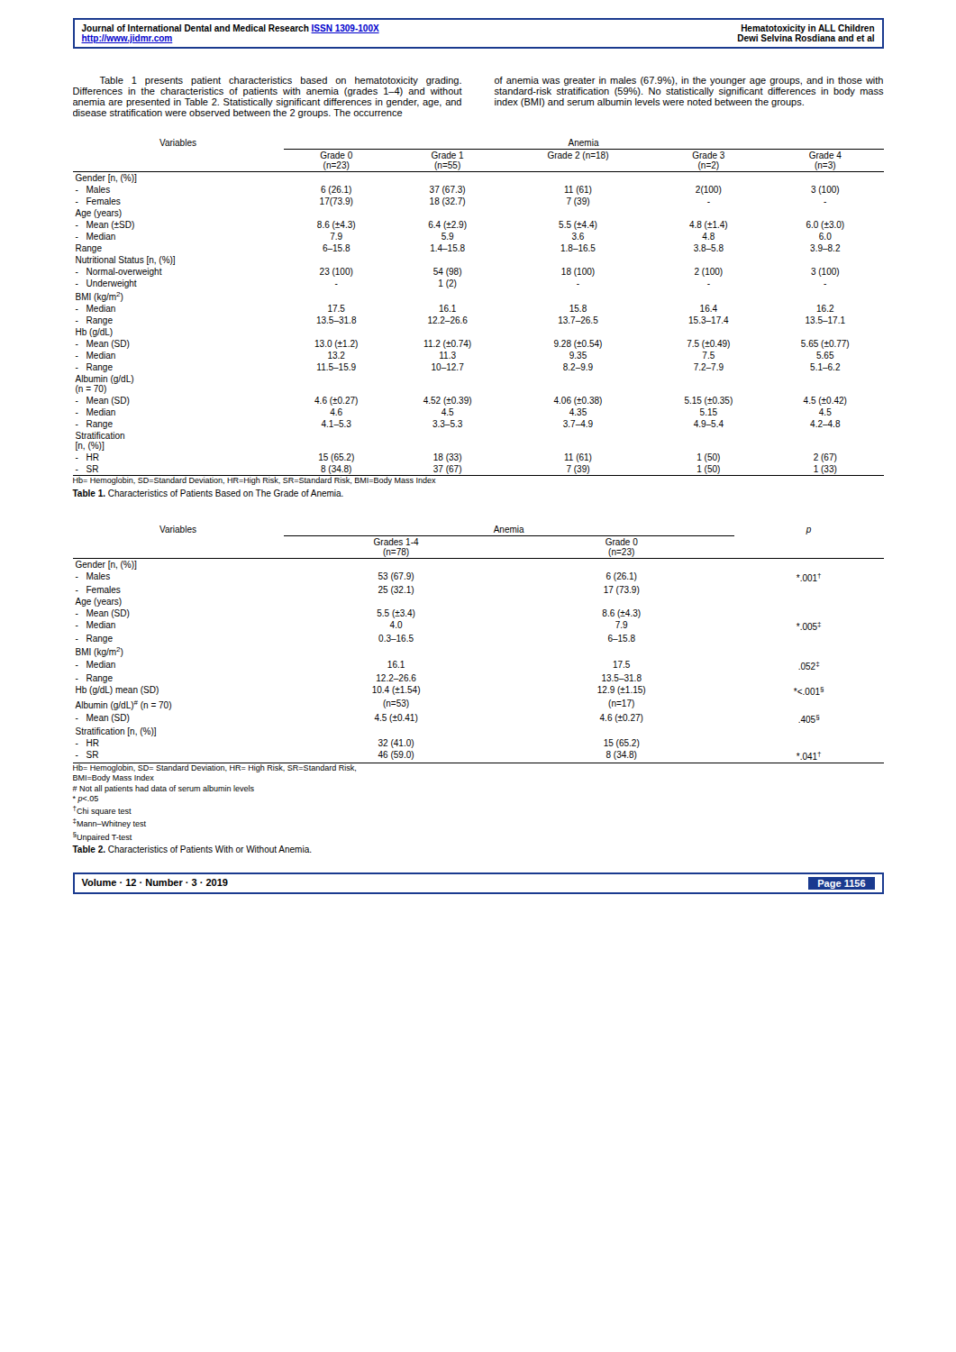Journal of International Dental and Medical Research ISSN 1309-100X
http://www.jidmr.com
Hematotoxicity in ALL Children
Dewi Selvina Rosdiana and et al
Table 1 presents patient characteristics based on hematotoxicity grading. Differences in the characteristics of patients with anemia (grades 1–4) and without anemia are presented in Table 2. Statistically significant differences in gender, age, and disease stratification were observed between the 2 groups. The occurrence
of anemia was greater in males (67.9%), in the younger age groups, and in those with standard-risk stratification (59%). No statistically significant differences in body mass index (BMI) and serum albumin levels were noted between the groups.
| Variables | Anemia |
| --- | --- |
| | Grade 0 (n=23) | Grade 1 (n=55) | Grade 2 (n=18) | Grade 3 (n=2) | Grade 4 (n=3) |
| Gender [n, (%)] | | | | | |
| - Males | 6 (26.1) | 37 (67.3) | 11 (61) | 2(100) | 3 (100) |
| - Females | 17(73.9) | 18 (32.7) | 7 (39) | - | - |
| Age (years) | | | | | |
| - Mean (±SD) | 8.6 (±4.3) | 6.4 (±2.9) | 5.5 (±4.4) | 4.8 (±1.4) | 6.0 (±3.0) |
| - Median | 7.9 | 5.9 | 3.6 | 4.8 | 6.0 |
| Range | 6–15.8 | 1.4–15.8 | 1.8–16.5 | 3.8–5.8 | 3.9–8.2 |
| Nutritional Status [n, (%)] | | | | | |
| - Normal-overweight | 23 (100) | 54 (98) | 18 (100) | 2 (100) | 3 (100) |
| - Underweight | - | 1 (2) | - | - | - |
| BMI (kg/m 2 ) | | | | | |
| - Median | 17.5 | 16.1 | 15.8 | 16.4 | 16.2 |
| - Range | 13.5–31.8 | 12.2–26.6 | 13.7–26.5 | 15.3–17.4 | 13.5–17.1 |
| Hb (g/dL) | | | | | |
| - Mean (SD) | 13.0 (±1.2) | 11.2 (±0.74) | 9.28 (±0.54) | 7.5 (±0.49) | 5.65 (±0.77) |
| - Median | 13.2 | 11.3 | 9.35 | 7.5 | 5.65 |
| - Range | 11.5–15.9 | 10–12.7 | 8.2–9.9 | 7.2–7.9 | 5.1–6.2 |
| Albumin (g/dL) (n = 70) | | | | | |
| - Mean (SD) | 4.6 (±0.27) | 4.52 (±0.39) | 4.06 (±0.38) | 5.15 (±0.35) | 4.5 (±0.42) |
| - Median | 4.6 | 4.5 | 4.35 | 5.15 | 4.5 |
| - Range | 4.1–5.3 | 3.3–5.3 | 3.7–4.9 | 4.9–5.4 | 4.2–4.8 |
| Stratification [n, (%)] | | | | | |
| - HR | 15 (65.2) | 18 (33) | 11 (61) | 1 (50) | 2 (67) |
| - SR | 8 (34.8) | 37 (67) | 7 (39) | 1 (50) | 1 (33) |
Hb= Hemoglobin, SD=Standard Deviation, HR=High Risk, SR=Standard Risk, BMI=Body Mass Index
Table 1. Characteristics of Patients Based on The Grade of Anemia.
| Variables | Anemia | p |
| --- | --- | --- |
| | Grades 1-4 (n=78) | Grade 0 (n=23) |
| Gender [n, (%)] | | | |
| - Males | 53 (67.9) | 6 (26.1) | *.001 † |
| - Females | 25 (32.1) | 17 (73.9) | |
| Age (years) | | | |
| - Mean (SD) | 5.5 (±3.4) | 8.6 (±4.3) | |
| - Median | 4.0 | 7.9 | *.005 ‡ |
| - Range | 0.3–16.5 | 6–15.8 | |
| BMI (kg/m 2 ) | | | |
| - Median | 16.1 | 17.5 | .052 ‡ |
| - Range | 12.2–26.6 | 13.5–31.8 | |
| Hb (g/dL) mean (SD) | 10.4 (±1.54) | 12.9 (±1.15) | *<.001 § |
| Albumin (g/dL) # (n = 70) | (n=53) | (n=17) | |
| - Mean (SD) | 4.5 (±0.41) | 4.6 (±0.27) | .405 § |
| Stratification [n, (%)] | | | |
| - HR | 32 (41.0) | 15 (65.2) | |
| - SR | 46 (59.0) | 8 (34.8) | *.041 † |
Hb= Hemoglobin, SD= Standard Deviation, HR= High Risk, SR=Standard Risk,
BMI=Body Mass Index
# Not all patients had data of serum albumin levels
* p<.05
†Chi square test
‡Mann–Whitney test
§Unpaired T-test
Table 2. Characteristics of Patients With or Without Anemia.
Volume · 12 · Number · 3 · 2019
Page 1156